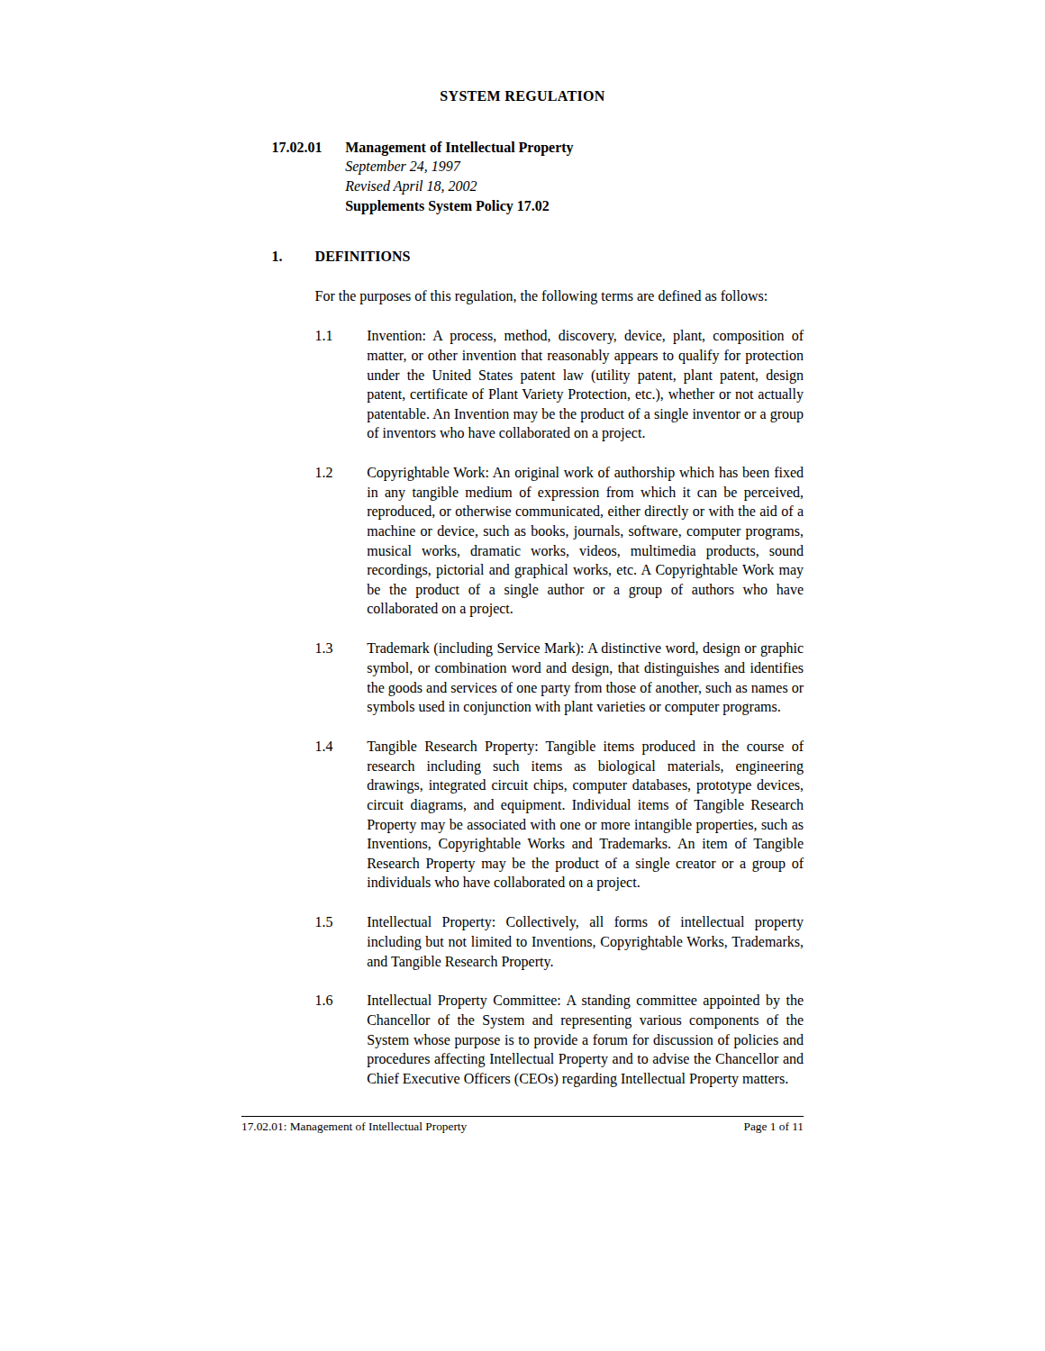SYSTEM REGULATION
17.02.01 Management of Intellectual Property September 24, 1997 Revised April 18, 2002 Supplements System Policy 17.02
1. DEFINITIONS
For the purposes of this regulation, the following terms are defined as follows:
1.1 Invention: A process, method, discovery, device, plant, composition of matter, or other invention that reasonably appears to qualify for protection under the United States patent law (utility patent, plant patent, design patent, certificate of Plant Variety Protection, etc.), whether or not actually patentable. An Invention may be the product of a single inventor or a group of inventors who have collaborated on a project.
1.2 Copyrightable Work: An original work of authorship which has been fixed in any tangible medium of expression from which it can be perceived, reproduced, or otherwise communicated, either directly or with the aid of a machine or device, such as books, journals, software, computer programs, musical works, dramatic works, videos, multimedia products, sound recordings, pictorial and graphical works, etc. A Copyrightable Work may be the product of a single author or a group of authors who have collaborated on a project.
1.3 Trademark (including Service Mark): A distinctive word, design or graphic symbol, or combination word and design, that distinguishes and identifies the goods and services of one party from those of another, such as names or symbols used in conjunction with plant varieties or computer programs.
1.4 Tangible Research Property: Tangible items produced in the course of research including such items as biological materials, engineering drawings, integrated circuit chips, computer databases, prototype devices, circuit diagrams, and equipment. Individual items of Tangible Research Property may be associated with one or more intangible properties, such as Inventions, Copyrightable Works and Trademarks. An item of Tangible Research Property may be the product of a single creator or a group of individuals who have collaborated on a project.
1.5 Intellectual Property: Collectively, all forms of intellectual property including but not limited to Inventions, Copyrightable Works, Trademarks, and Tangible Research Property.
1.6 Intellectual Property Committee: A standing committee appointed by the Chancellor of the System and representing various components of the System whose purpose is to provide a forum for discussion of policies and procedures affecting Intellectual Property and to advise the Chancellor and Chief Executive Officers (CEOs) regarding Intellectual Property matters.
17.02.01: Management of Intellectual Property Page 1 of 11